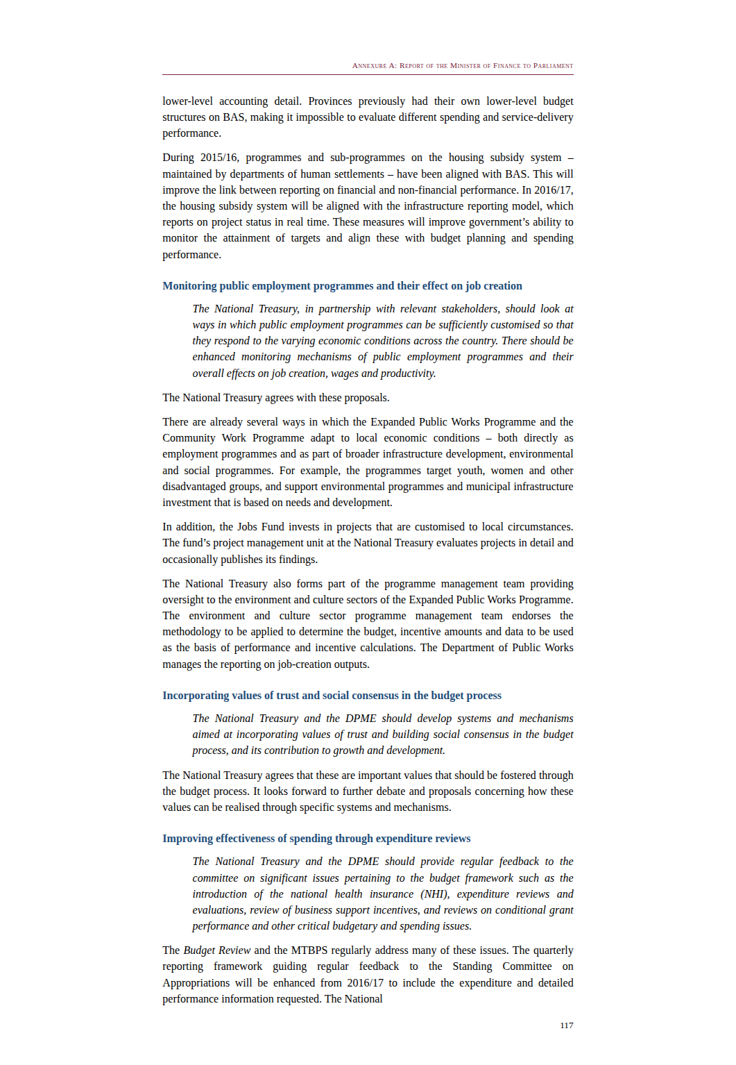Annexure A: Report of the Minister of Finance to Parliament
lower-level accounting detail. Provinces previously had their own lower-level budget structures on BAS, making it impossible to evaluate different spending and service-delivery performance.
During 2015/16, programmes and sub-programmes on the housing subsidy system – maintained by departments of human settlements – have been aligned with BAS. This will improve the link between reporting on financial and non-financial performance. In 2016/17, the housing subsidy system will be aligned with the infrastructure reporting model, which reports on project status in real time. These measures will improve government’s ability to monitor the attainment of targets and align these with budget planning and spending performance.
Monitoring public employment programmes and their effect on job creation
The National Treasury, in partnership with relevant stakeholders, should look at ways in which public employment programmes can be sufficiently customised so that they respond to the varying economic conditions across the country. There should be enhanced monitoring mechanisms of public employment programmes and their overall effects on job creation, wages and productivity.
The National Treasury agrees with these proposals.
There are already several ways in which the Expanded Public Works Programme and the Community Work Programme adapt to local economic conditions – both directly as employment programmes and as part of broader infrastructure development, environmental and social programmes. For example, the programmes target youth, women and other disadvantaged groups, and support environmental programmes and municipal infrastructure investment that is based on needs and development.
In addition, the Jobs Fund invests in projects that are customised to local circumstances. The fund’s project management unit at the National Treasury evaluates projects in detail and occasionally publishes its findings.
The National Treasury also forms part of the programme management team providing oversight to the environment and culture sectors of the Expanded Public Works Programme. The environment and culture sector programme management team endorses the methodology to be applied to determine the budget, incentive amounts and data to be used as the basis of performance and incentive calculations. The Department of Public Works manages the reporting on job-creation outputs.
Incorporating values of trust and social consensus in the budget process
The National Treasury and the DPME should develop systems and mechanisms aimed at incorporating values of trust and building social consensus in the budget process, and its contribution to growth and development.
The National Treasury agrees that these are important values that should be fostered through the budget process. It looks forward to further debate and proposals concerning how these values can be realised through specific systems and mechanisms.
Improving effectiveness of spending through expenditure reviews
The National Treasury and the DPME should provide regular feedback to the committee on significant issues pertaining to the budget framework such as the introduction of the national health insurance (NHI), expenditure reviews and evaluations, review of business support incentives, and reviews on conditional grant performance and other critical budgetary and spending issues.
The Budget Review and the MTBPS regularly address many of these issues. The quarterly reporting framework guiding regular feedback to the Standing Committee on Appropriations will be enhanced from 2016/17 to include the expenditure and detailed performance information requested. The National
117